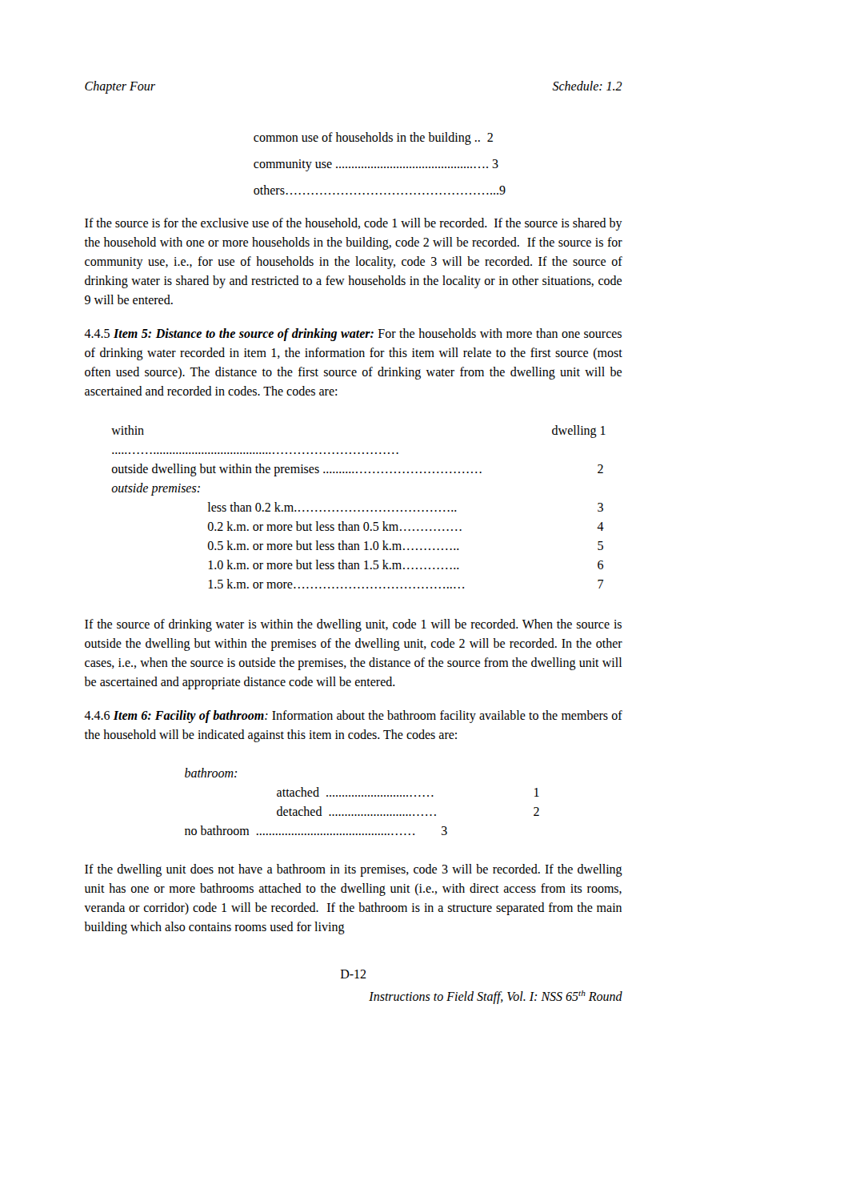Chapter Four
Schedule: 1.2
common use of households in the building .. 2
community use ...........................................…. 3
others…………………………………………...9
If the source is for the exclusive use of the household, code 1 will be recorded. If the source is shared by the household with one or more households in the building, code 2 will be recorded. If the source is for community use, i.e., for use of households in the locality, code 3 will be recorded. If the source of drinking water is shared by and restricted to a few households in the locality or in other situations, code 9 will be entered.
4.4.5 Item 5: Distance to the source of drinking water: For the households with more than one sources of drinking water recorded in item 1, the information for this item will relate to the first source (most often used source). The distance to the first source of drinking water from the dwelling unit will be ascertained and recorded in codes. The codes are:
within dwelling 1
.....…….....................................…………………………
outside dwelling but within the premises ..........………………………… 2
outside premises:
less than 0.2 k.m.……………………………….. 3
0.2 k.m. or more but less than 0.5 km…………… 4
0.5 k.m. or more but less than 1.0 k.m………….. 5
1.0 k.m. or more but less than 1.5 k.m………….. 6
1.5 k.m. or more………………………………..… 7
If the source of drinking water is within the dwelling unit, code 1 will be recorded. When the source is outside the dwelling but within the premises of the dwelling unit, code 2 will be recorded. In the other cases, i.e., when the source is outside the premises, the distance of the source from the dwelling unit will be ascertained and appropriate distance code will be entered.
4.4.6 Item 6: Facility of bathroom: Information about the bathroom facility available to the members of the household will be indicated against this item in codes. The codes are:
bathroom:
attached ..........................…… 1
detached ..........................…… 2
no bathroom ..........................................…… 3
If the dwelling unit does not have a bathroom in its premises, code 3 will be recorded. If the dwelling unit has one or more bathrooms attached to the dwelling unit (i.e., with direct access from its rooms, veranda or corridor) code 1 will be recorded. If the bathroom is in a structure separated from the main building which also contains rooms used for living
D-12
Instructions to Field Staff, Vol. I: NSS 65th Round